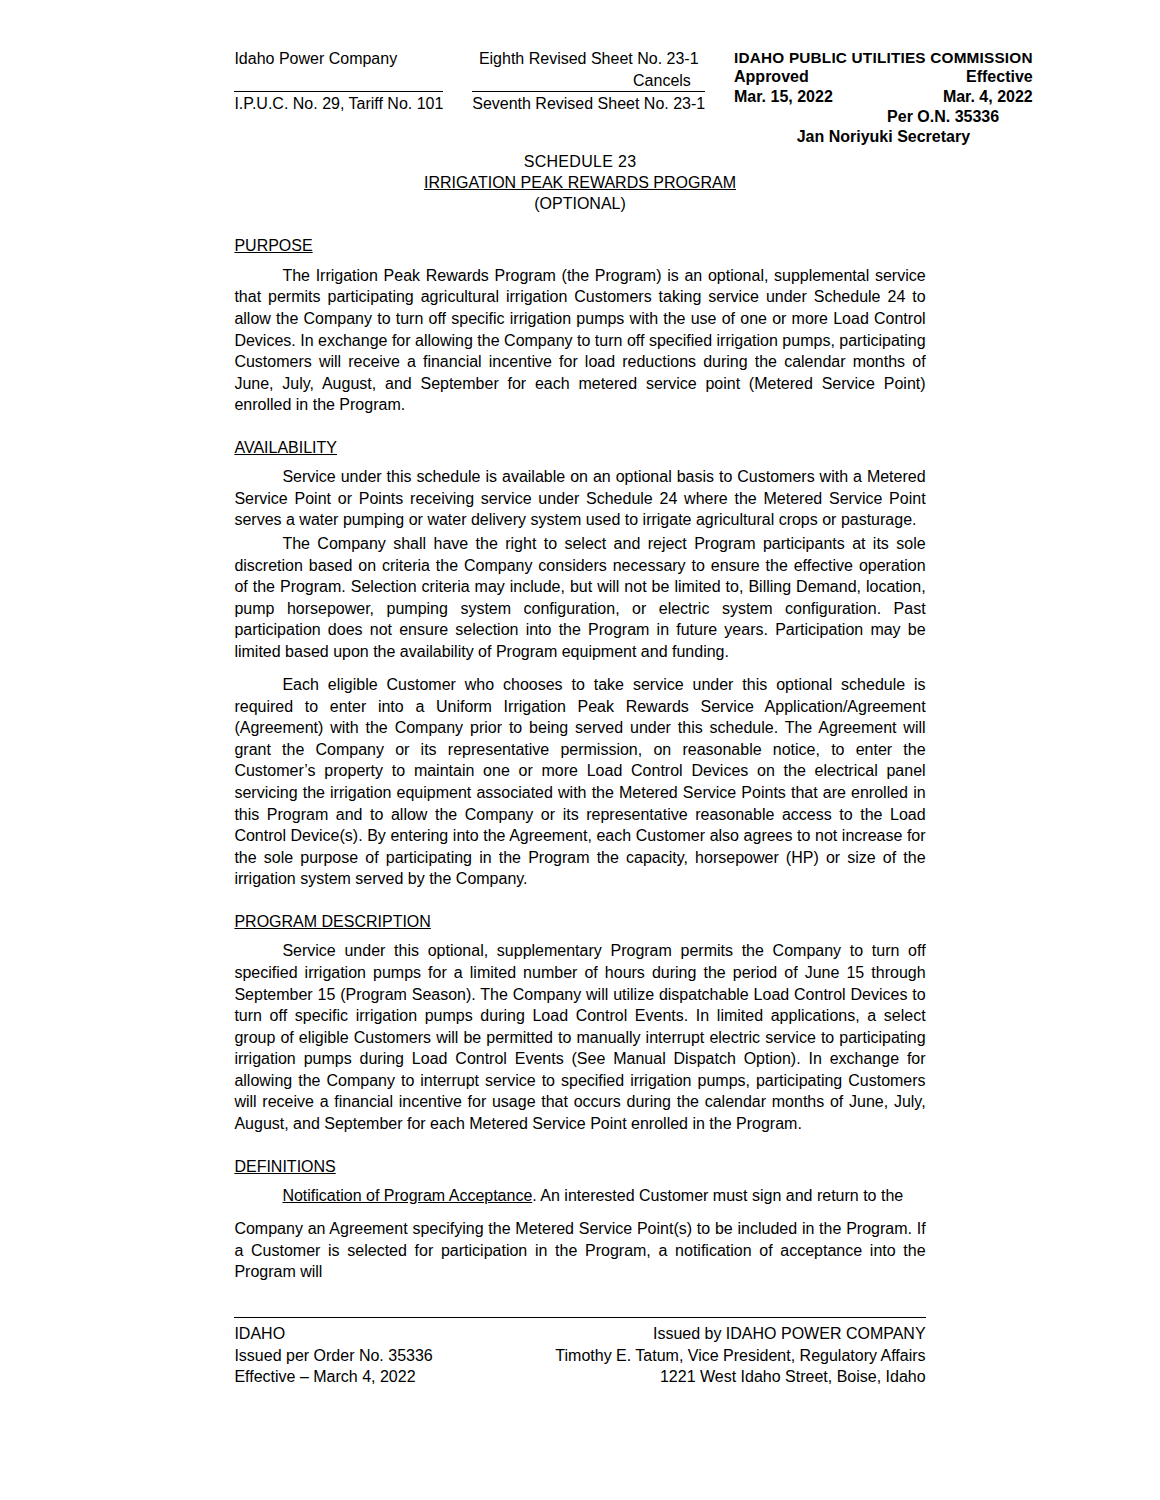Idaho Power Company
I.P.U.C. No. 29, Tariff No. 101
Eighth Revised Sheet No. 23-1
Cancels
Seventh Revised Sheet No. 23-1
IDAHO PUBLIC UTILITIES COMMISSION
Approved Effective
Mar. 15, 2022 Mar. 4, 2022
Per O.N. 35336
Jan Noriyuki Secretary
SCHEDULE 23
IRRIGATION PEAK REWARDS PROGRAM
(OPTIONAL)
PURPOSE
The Irrigation Peak Rewards Program (the Program) is an optional, supplemental service that permits participating agricultural irrigation Customers taking service under Schedule 24 to allow the Company to turn off specific irrigation pumps with the use of one or more Load Control Devices. In exchange for allowing the Company to turn off specified irrigation pumps, participating Customers will receive a financial incentive for load reductions during the calendar months of June, July, August, and September for each metered service point (Metered Service Point) enrolled in the Program.
AVAILABILITY
Service under this schedule is available on an optional basis to Customers with a Metered Service Point or Points receiving service under Schedule 24 where the Metered Service Point serves a water pumping or water delivery system used to irrigate agricultural crops or pasturage.
The Company shall have the right to select and reject Program participants at its sole discretion based on criteria the Company considers necessary to ensure the effective operation of the Program. Selection criteria may include, but will not be limited to, Billing Demand, location, pump horsepower, pumping system configuration, or electric system configuration. Past participation does not ensure selection into the Program in future years. Participation may be limited based upon the availability of Program equipment and funding.
Each eligible Customer who chooses to take service under this optional schedule is required to enter into a Uniform Irrigation Peak Rewards Service Application/Agreement (Agreement) with the Company prior to being served under this schedule. The Agreement will grant the Company or its representative permission, on reasonable notice, to enter the Customer’s property to maintain one or more Load Control Devices on the electrical panel servicing the irrigation equipment associated with the Metered Service Points that are enrolled in this Program and to allow the Company or its representative reasonable access to the Load Control Device(s). By entering into the Agreement, each Customer also agrees to not increase for the sole purpose of participating in the Program the capacity, horsepower (HP) or size of the irrigation system served by the Company.
PROGRAM DESCRIPTION
Service under this optional, supplementary Program permits the Company to turn off specified irrigation pumps for a limited number of hours during the period of June 15 through September 15 (Program Season). The Company will utilize dispatchable Load Control Devices to turn off specific irrigation pumps during Load Control Events. In limited applications, a select group of eligible Customers will be permitted to manually interrupt electric service to participating irrigation pumps during Load Control Events (See Manual Dispatch Option). In exchange for allowing the Company to interrupt service to specified irrigation pumps, participating Customers will receive a financial incentive for usage that occurs during the calendar months of June, July, August, and September for each Metered Service Point enrolled in the Program.
DEFINITIONS
Notification of Program Acceptance. An interested Customer must sign and return to the
Company an Agreement specifying the Metered Service Point(s) to be included in the Program. If a Customer is selected for participation in the Program, a notification of acceptance into the Program will
IDAHO
Issued per Order No. 35336
Effective – March 4, 2022
Issued by IDAHO POWER COMPANY
Timothy E. Tatum, Vice President, Regulatory Affairs
1221 West Idaho Street, Boise, Idaho